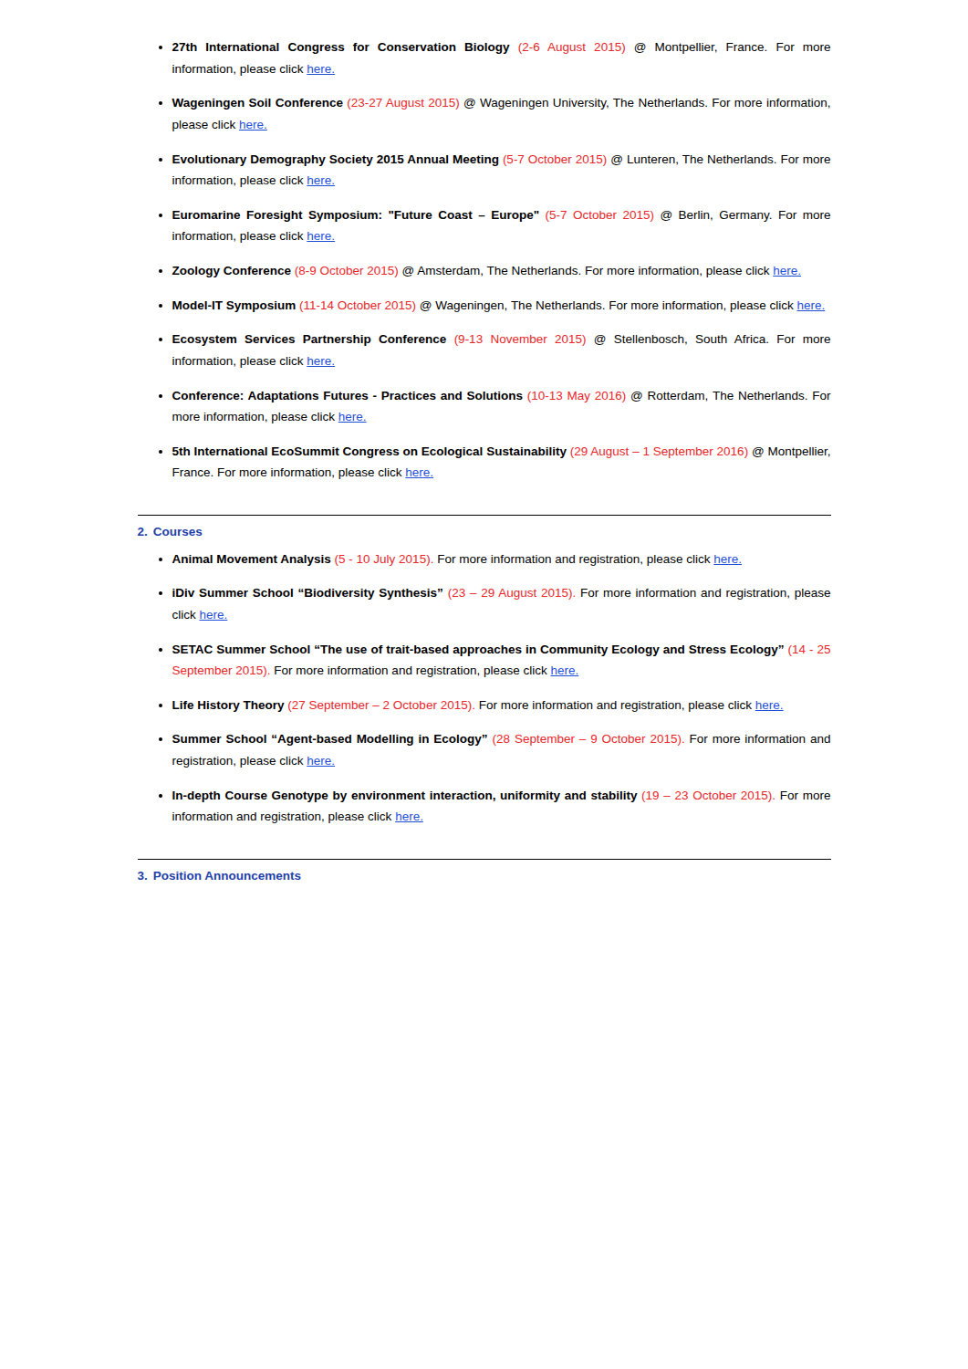27th International Congress for Conservation Biology (2-6 August 2015) @ Montpellier, France. For more information, please click here.
Wageningen Soil Conference (23-27 August 2015) @ Wageningen University, The Netherlands. For more information, please click here.
Evolutionary Demography Society 2015 Annual Meeting (5-7 October 2015) @ Lunteren, The Netherlands. For more information, please click here.
Euromarine Foresight Symposium: "Future Coast – Europe" (5-7 October 2015) @ Berlin, Germany. For more information, please click here.
Zoology Conference (8-9 October 2015) @ Amsterdam, The Netherlands. For more information, please click here.
Model-IT Symposium (11-14 October 2015) @ Wageningen, The Netherlands. For more information, please click here.
Ecosystem Services Partnership Conference (9-13 November 2015) @ Stellenbosch, South Africa. For more information, please click here.
Conference: Adaptations Futures - Practices and Solutions (10-13 May 2016) @ Rotterdam, The Netherlands. For more information, please click here.
5th International EcoSummit Congress on Ecological Sustainability (29 August – 1 September 2016) @ Montpellier, France. For more information, please click here.
2. Courses
Animal Movement Analysis (5 - 10 July 2015). For more information and registration, please click here.
iDiv Summer School “Biodiversity Synthesis” (23 – 29 August 2015). For more information and registration, please click here.
SETAC Summer School “The use of trait-based approaches in Community Ecology and Stress Ecology” (14 - 25 September 2015). For more information and registration, please click here.
Life History Theory (27 September – 2 October 2015). For more information and registration, please click here.
Summer School “Agent-based Modelling in Ecology” (28 September – 9 October 2015). For more information and registration, please click here.
In-depth Course Genotype by environment interaction, uniformity and stability (19 – 23 October 2015). For more information and registration, please click here.
3. Position Announcements